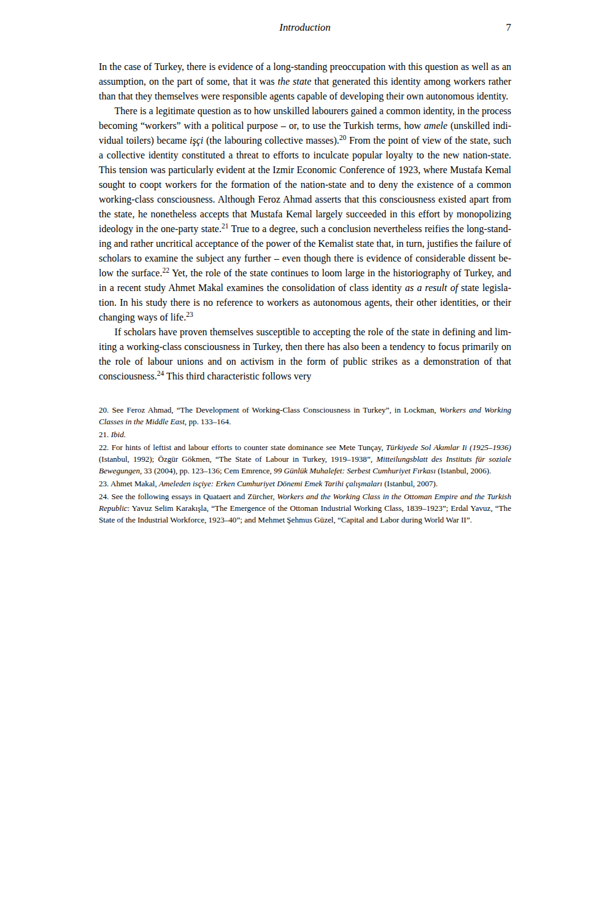Introduction 7
In the case of Turkey, there is evidence of a long-standing preoccupation with this question as well as an assumption, on the part of some, that it was the state that generated this identity among workers rather than that they themselves were responsible agents capable of developing their own autonomous identity.
There is a legitimate question as to how unskilled labourers gained a common identity, in the process becoming “workers” with a political purpose – or, to use the Turkish terms, how amele (unskilled individual toilers) became işçi (the labouring collective masses).20 From the point of view of the state, such a collective identity constituted a threat to efforts to inculcate popular loyalty to the new nation-state. This tension was particularly evident at the Izmir Economic Conference of 1923, where Mustafa Kemal sought to coopt workers for the formation of the nation-state and to deny the existence of a common working-class consciousness. Although Feroz Ahmad asserts that this consciousness existed apart from the state, he nonetheless accepts that Mustafa Kemal largely succeeded in this effort by monopolizing ideology in the one-party state.21 True to a degree, such a conclusion nevertheless reifies the long-standing and rather uncritical acceptance of the power of the Kemalist state that, in turn, justifies the failure of scholars to examine the subject any further – even though there is evidence of considerable dissent below the surface.22 Yet, the role of the state continues to loom large in the historiography of Turkey, and in a recent study Ahmet Makal examines the consolidation of class identity as a result of state legislation. In his study there is no reference to workers as autonomous agents, their other identities, or their changing ways of life.23
If scholars have proven themselves susceptible to accepting the role of the state in defining and limiting a working-class consciousness in Turkey, then there has also been a tendency to focus primarily on the role of labour unions and on activism in the form of public strikes as a demonstration of that consciousness.24 This third characteristic follows very
20. See Feroz Ahmad, “The Development of Working-Class Consciousness in Turkey”, in Lockman, Workers and Working Classes in the Middle East, pp. 133–164.
21. Ibid.
22. For hints of leftist and labour efforts to counter state dominance see Mete Tunçay, Türkiyede Sol Akımlar Ii (1925–1936) (Istanbul, 1992); Özgür Gökmen, “The State of Labour in Turkey, 1919–1938”, Mitteilungsblatt des Instituts für soziale Bewegungen, 33 (2004), pp. 123–136; Cem Emrence, 99 Günlük Muhalefet: Serbest Cumhuriyet Fırkası (Istanbul, 2006).
23. Ahmet Makal, Ameleden isçiye: Erken Cumhuriyet Dönemi Emek Tarihi çalışmaları (Istanbul, 2007).
24. See the following essays in Quataert and Zürcher, Workers and the Working Class in the Ottoman Empire and the Turkish Republic: Yavuz Selim Karakışla, “The Emergence of the Ottoman Industrial Working Class, 1839–1923”; Erdal Yavuz, “The State of the Industrial Workforce, 1923–40”; and Mehmet Şehmus Güzel, “Capital and Labor during World War II”.